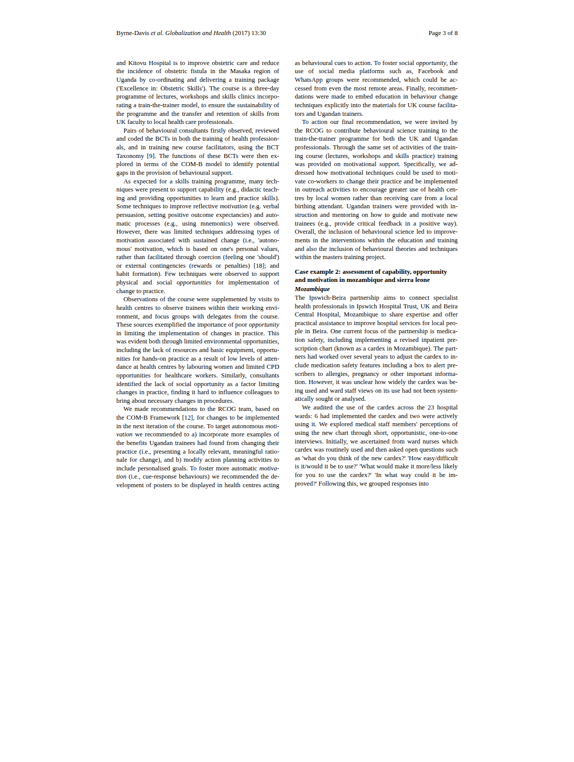Byrne-Davis et al. Globalization and Health (2017) 13:30
Page 3 of 8
and Kitovu Hospital is to improve obstetric care and reduce the incidence of obstetric fistula in the Masaka region of Uganda by co-ordinating and delivering a training package ('Excellence in: Obstetric Skills'). The course is a three-day programme of lectures, workshops and skills clinics incorporating a train-the-trainer model, to ensure the sustainability of the programme and the transfer and retention of skills from UK faculty to local health care professionals.
Pairs of behavioural consultants firstly observed, reviewed and coded the BCTs in both the training of health professionals, and in training new course facilitators, using the BCT Taxonomy [9]. The functions of these BCTs were then explored in terms of the COM-B model to identify potential gaps in the provision of behavioural support.
As expected for a skills training programme, many techniques were present to support capability (e.g., didactic teaching and providing opportunities to learn and practice skills). Some techniques to improve reflective motivation (e.g. verbal persuasion, setting positive outcome expectancies) and automatic processes (e.g., using mnemonics) were observed. However, there was limited techniques addressing types of motivation associated with sustained change (i.e., 'autonomous' motivation, which is based on one's personal values, rather than facilitated through coercion (feeling one 'should') or external contingencies (rewards or penalties) [18]; and habit formation). Few techniques were observed to support physical and social opportunities for implementation of change to practice.
Observations of the course were supplemented by visits to health centres to observe trainees within their working environment, and focus groups with delegates from the course. These sources exemplified the importance of poor opportunity in limiting the implementation of changes in practice. This was evident both through limited environmental opportunities, including the lack of resources and basic equipment, opportunities for hands-on practice as a result of low levels of attendance at health centres by labouring women and limited CPD opportunities for healthcare workers. Similarly, consultants identified the lack of social opportunity as a factor limiting changes in practice, finding it hard to influence colleagues to bring about necessary changes in procedures.
We made recommendations to the RCOG team, based on the COM-B Framework [12], for changes to be implemented in the next iteration of the course. To target autonomous motivation we recommended to a) incorporate more examples of the benefits Ugandan trainees had found from changing their practice (i.e., presenting a locally relevant, meaningful rationale for change), and b) modify action planning activities to include personalised goals. To foster more automatic motivation (i.e., cue-response behaviours) we recommended the development of posters to be displayed in health centres acting as behavioural cues to action. To foster social opportunity, the use of social media platforms such as, Facebook and WhatsApp groups were recommended, which could be accessed from even the most remote areas. Finally, recommendations were made to embed education in behaviour change techniques explicitly into the materials for UK course facilitators and Ugandan trainers.
To action our final recommendation, we were invited by the RCOG to contribute behavioural science training to the train-the-trainer programme for both the UK and Ugandan professionals. Through the same set of activities of the training course (lectures, workshops and skills practice) training was provided on motivational support. Specifically, we addressed how motivational techniques could be used to motivate co-workers to change their practice and be implemented in outreach activities to encourage greater use of health centres by local women rather than receiving care from a local birthing attendant. Ugandan trainers were provided with instruction and mentoring on how to guide and motivate new trainees (e.g., provide critical feedback in a positive way). Overall, the inclusion of behavioural science led to improvements in the interventions within the education and training and also the inclusion of behavioural theories and techniques within the masters training project.
Case example 2: assessment of capability, opportunity and motivation in mozambique and sierra leone
Mozambique
The Ipswich-Beira partnership aims to connect specialist health professionals in Ipswich Hospital Trust, UK and Beira Central Hospital, Mozambique to share expertise and offer practical assistance to improve hospital services for local people in Beira. One current focus of the partnership is medication safety, including implementing a revised inpatient prescription chart (known as a cardex in Mozambique). The partners had worked over several years to adjust the cardex to include medication safety features including a box to alert prescribers to allergies, pregnancy or other important information. However, it was unclear how widely the cardex was being used and ward staff views on its use had not been systematically sought or analysed.
We audited the use of the cardex across the 23 hospital wards: 6 had implemented the cardex and two were actively using it. We explored medical staff members' perceptions of using the new chart through short, opportunistic, one-to-one interviews. Initially, we ascertained from ward nurses which cardex was routinely used and then asked open questions such as 'what do you think of the new cardex?' 'How easy/difficult is it/would it be to use?' 'What would make it more/less likely for you to use the cardex?' 'In what way could it be improved?' Following this, we grouped responses into